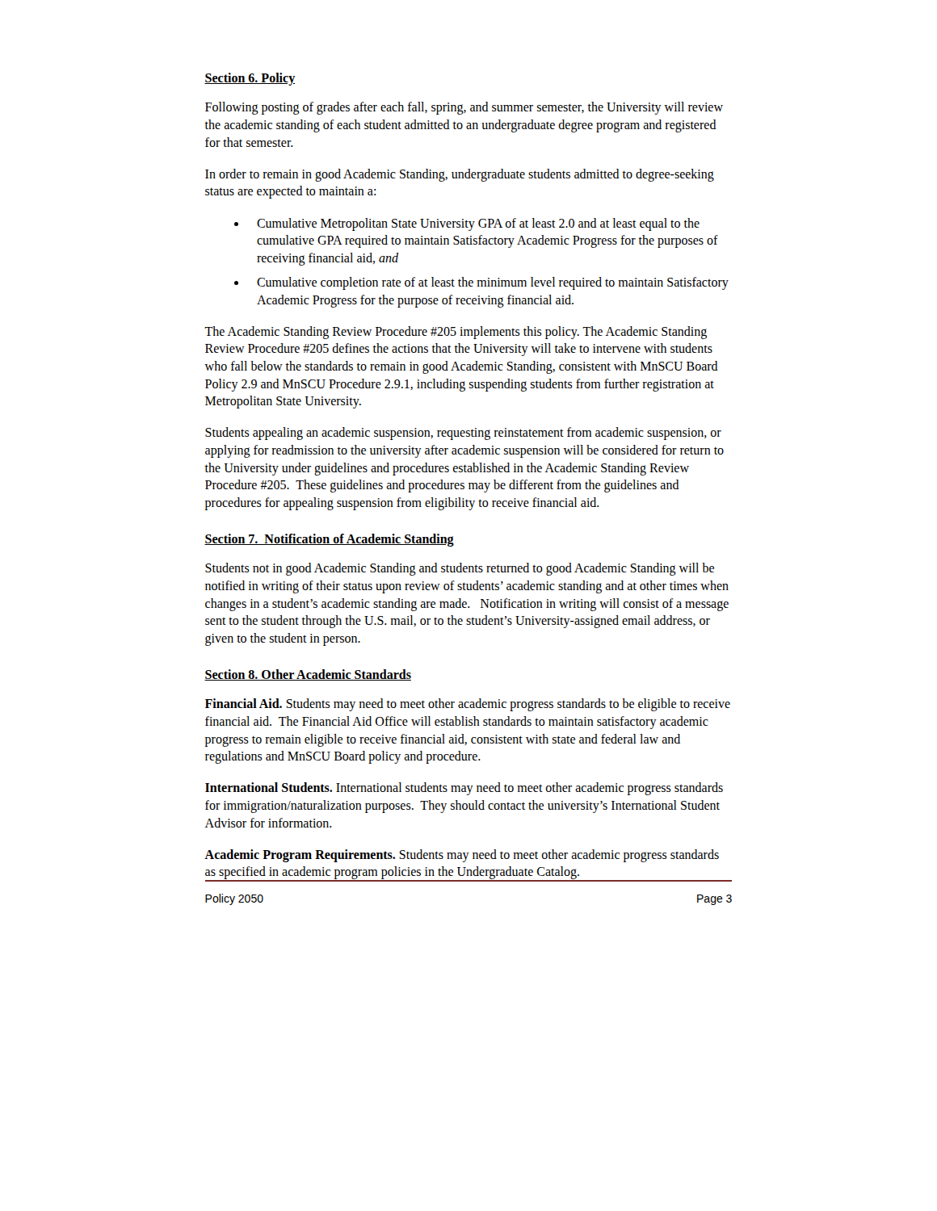Section 6. Policy
Following posting of grades after each fall, spring, and summer semester, the University will review the academic standing of each student admitted to an undergraduate degree program and registered for that semester.
In order to remain in good Academic Standing, undergraduate students admitted to degree-seeking status are expected to maintain a:
Cumulative Metropolitan State University GPA of at least 2.0 and at least equal to the cumulative GPA required to maintain Satisfactory Academic Progress for the purposes of receiving financial aid, and
Cumulative completion rate of at least the minimum level required to maintain Satisfactory Academic Progress for the purpose of receiving financial aid.
The Academic Standing Review Procedure #205 implements this policy. The Academic Standing Review Procedure #205 defines the actions that the University will take to intervene with students who fall below the standards to remain in good Academic Standing, consistent with MnSCU Board Policy 2.9 and MnSCU Procedure 2.9.1, including suspending students from further registration at Metropolitan State University.
Students appealing an academic suspension, requesting reinstatement from academic suspension, or applying for readmission to the university after academic suspension will be considered for return to the University under guidelines and procedures established in the Academic Standing Review Procedure #205. These guidelines and procedures may be different from the guidelines and procedures for appealing suspension from eligibility to receive financial aid.
Section 7. Notification of Academic Standing
Students not in good Academic Standing and students returned to good Academic Standing will be notified in writing of their status upon review of students’ academic standing and at other times when changes in a student’s academic standing are made. Notification in writing will consist of a message sent to the student through the U.S. mail, or to the student’s University-assigned email address, or given to the student in person.
Section 8. Other Academic Standards
Financial Aid. Students may need to meet other academic progress standards to be eligible to receive financial aid. The Financial Aid Office will establish standards to maintain satisfactory academic progress to remain eligible to receive financial aid, consistent with state and federal law and regulations and MnSCU Board policy and procedure.
International Students. International students may need to meet other academic progress standards for immigration/naturalization purposes. They should contact the university’s International Student Advisor for information.
Academic Program Requirements. Students may need to meet other academic progress standards as specified in academic program policies in the Undergraduate Catalog.
Policy 2050 Page 3